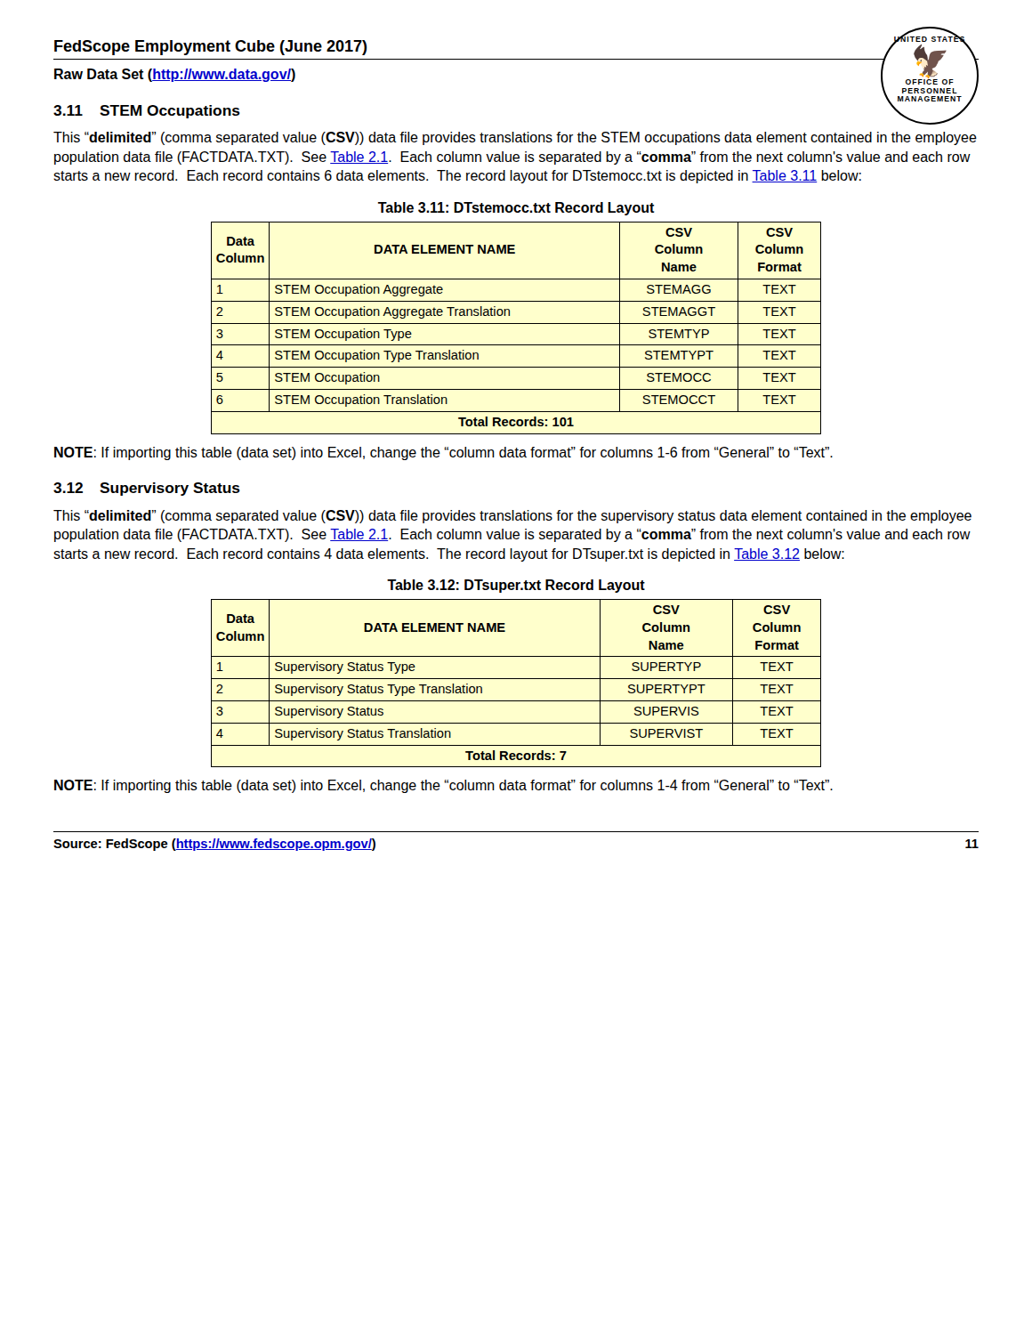UNITED STATES
🦅
OFFICE OF PERSONNEL MANAGEMENT
FedScope Employment Cube (June 2017)
Raw Data Set (http://www.data.gov/)
3.11 STEM Occupations
This “delimited” (comma separated value (CSV)) data file provides translations for the STEM occupations data element contained in the employee population data file (FACTDATA.TXT). See Table 2.1. Each column value is separated by a “comma” from the next column's value and each row starts a new record. Each record contains 6 data elements. The record layout for DTstemocc.txt is depicted in Table 3.11 below:
Table 3.11: DTstemocc.txt Record Layout
| Data Column | DATA ELEMENT NAME | CSV Column Name | CSV Column Format |
| --- | --- | --- | --- |
| 1 | STEM Occupation Aggregate | STEMAGG | TEXT |
| 2 | STEM Occupation Aggregate Translation | STEMAGGT | TEXT |
| 3 | STEM Occupation Type | STEMTYP | TEXT |
| 4 | STEM Occupation Type Translation | STEMTYPT | TEXT |
| 5 | STEM Occupation | STEMOCC | TEXT |
| 6 | STEM Occupation Translation | STEMOCCT | TEXT |
| Total Records: 101 |
NOTE: If importing this table (data set) into Excel, change the “column data format” for columns 1-6 from “General” to “Text”.
3.12 Supervisory Status
This “delimited” (comma separated value (CSV)) data file provides translations for the supervisory status data element contained in the employee population data file (FACTDATA.TXT). See Table 2.1. Each column value is separated by a “comma” from the next column's value and each row starts a new record. Each record contains 4 data elements. The record layout for DTsuper.txt is depicted in Table 3.12 below:
Table 3.12: DTsuper.txt Record Layout
| Data Column | DATA ELEMENT NAME | CSV Column Name | CSV Column Format |
| --- | --- | --- | --- |
| 1 | Supervisory Status Type | SUPERTYP | TEXT |
| 2 | Supervisory Status Type Translation | SUPERTYPT | TEXT |
| 3 | Supervisory Status | SUPERVIS | TEXT |
| 4 | Supervisory Status Translation | SUPERVIST | TEXT |
| Total Records: 7 |
NOTE: If importing this table (data set) into Excel, change the “column data format” for columns 1-4 from “General” to “Text”.
Source: FedScope (https://www.fedscope.opm.gov/)
11